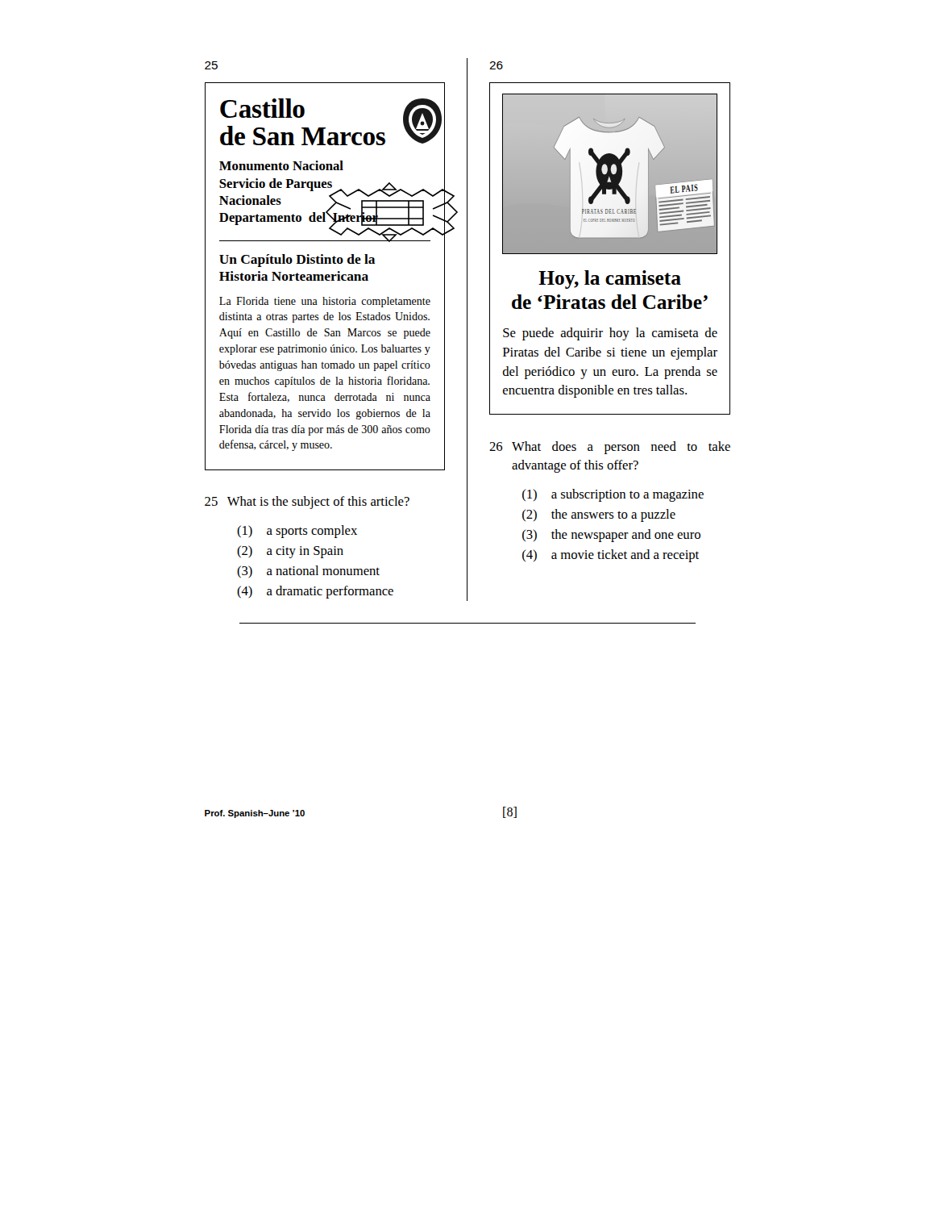25
Castillo
de San Marcos
Monumento Nacional
Servicio de Parques
Nacionales
Departamento del Interior
Un Capítulo Distinto de la
Historia Norteamericana
La Florida tiene una historia completamente distinta a otras partes de los Estados Unidos. Aquí en Castillo de San Marcos se puede explorar ese patrimonio único. Los baluartes y bóvedas antiguas han tomado un papel crítico en muchos capítulos de la historia floridana. Esta fortaleza, nunca derrotada ni nunca abandonada, ha servido los gobiernos de la Florida día tras día por más de 300 años como defensa, cárcel, y museo.
25 What is the subject of this article?
(1) a sports complex
(2) a city in Spain
(3) a national monument
(4) a dramatic performance
26
PIRATAS DEL CARIBE EL COFRE DEL HOMBRE MUERTO EL PAIS
Hoy, la camiseta
de ‘Piratas del Caribe’
Se puede adquirir hoy la camiseta de Piratas del Caribe si tiene un ejemplar del periódico y un euro. La prenda se encuentra disponible en tres tallas.
26 What does a person need to take advantage of this offer?
(1) a subscription to a magazine
(2) the answers to a puzzle
(3) the newspaper and one euro
(4) a movie ticket and a receipt
Prof. Spanish–June ’10 [8]